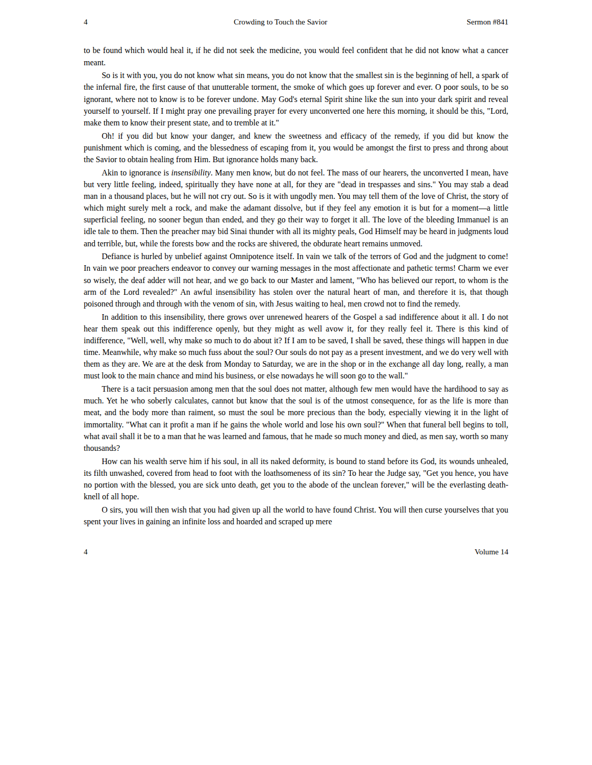4
Crowding to Touch the Savior
Sermon #841
to be found which would heal it, if he did not seek the medicine, you would feel confident that he did not know what a cancer meant.
So is it with you, you do not know what sin means, you do not know that the smallest sin is the beginning of hell, a spark of the infernal fire, the first cause of that unutterable torment, the smoke of which goes up forever and ever. O poor souls, to be so ignorant, where not to know is to be forever undone. May God's eternal Spirit shine like the sun into your dark spirit and reveal yourself to yourself. If I might pray one prevailing prayer for every unconverted one here this morning, it should be this, "Lord, make them to know their present state, and to tremble at it."
Oh! if you did but know your danger, and knew the sweetness and efficacy of the remedy, if you did but know the punishment which is coming, and the blessedness of escaping from it, you would be amongst the first to press and throng about the Savior to obtain healing from Him. But ignorance holds many back.
Akin to ignorance is insensibility. Many men know, but do not feel. The mass of our hearers, the unconverted I mean, have but very little feeling, indeed, spiritually they have none at all, for they are "dead in trespasses and sins." You may stab a dead man in a thousand places, but he will not cry out. So is it with ungodly men. You may tell them of the love of Christ, the story of which might surely melt a rock, and make the adamant dissolve, but if they feel any emotion it is but for a moment—a little superficial feeling, no sooner begun than ended, and they go their way to forget it all. The love of the bleeding Immanuel is an idle tale to them. Then the preacher may bid Sinai thunder with all its mighty peals, God Himself may be heard in judgments loud and terrible, but, while the forests bow and the rocks are shivered, the obdurate heart remains unmoved.
Defiance is hurled by unbelief against Omnipotence itself. In vain we talk of the terrors of God and the judgment to come! In vain we poor preachers endeavor to convey our warning messages in the most affectionate and pathetic terms! Charm we ever so wisely, the deaf adder will not hear, and we go back to our Master and lament, "Who has believed our report, to whom is the arm of the Lord revealed?" An awful insensibility has stolen over the natural heart of man, and therefore it is, that though poisoned through and through with the venom of sin, with Jesus waiting to heal, men crowd not to find the remedy.
In addition to this insensibility, there grows over unrenewed hearers of the Gospel a sad indifference about it all. I do not hear them speak out this indifference openly, but they might as well avow it, for they really feel it. There is this kind of indifference, "Well, well, why make so much to do about it? If I am to be saved, I shall be saved, these things will happen in due time. Meanwhile, why make so much fuss about the soul? Our souls do not pay as a present investment, and we do very well with them as they are. We are at the desk from Monday to Saturday, we are in the shop or in the exchange all day long, really, a man must look to the main chance and mind his business, or else nowadays he will soon go to the wall."
There is a tacit persuasion among men that the soul does not matter, although few men would have the hardihood to say as much. Yet he who soberly calculates, cannot but know that the soul is of the utmost consequence, for as the life is more than meat, and the body more than raiment, so must the soul be more precious than the body, especially viewing it in the light of immortality. "What can it profit a man if he gains the whole world and lose his own soul?" When that funeral bell begins to toll, what avail shall it be to a man that he was learned and famous, that he made so much money and died, as men say, worth so many thousands?
How can his wealth serve him if his soul, in all its naked deformity, is bound to stand before its God, its wounds unhealed, its filth unwashed, covered from head to foot with the loathsomeness of its sin? To hear the Judge say, "Get you hence, you have no portion with the blessed, you are sick unto death, get you to the abode of the unclean forever," will be the everlasting death-knell of all hope.
O sirs, you will then wish that you had given up all the world to have found Christ. You will then curse yourselves that you spent your lives in gaining an infinite loss and hoarded and scraped up mere
4
Volume 14